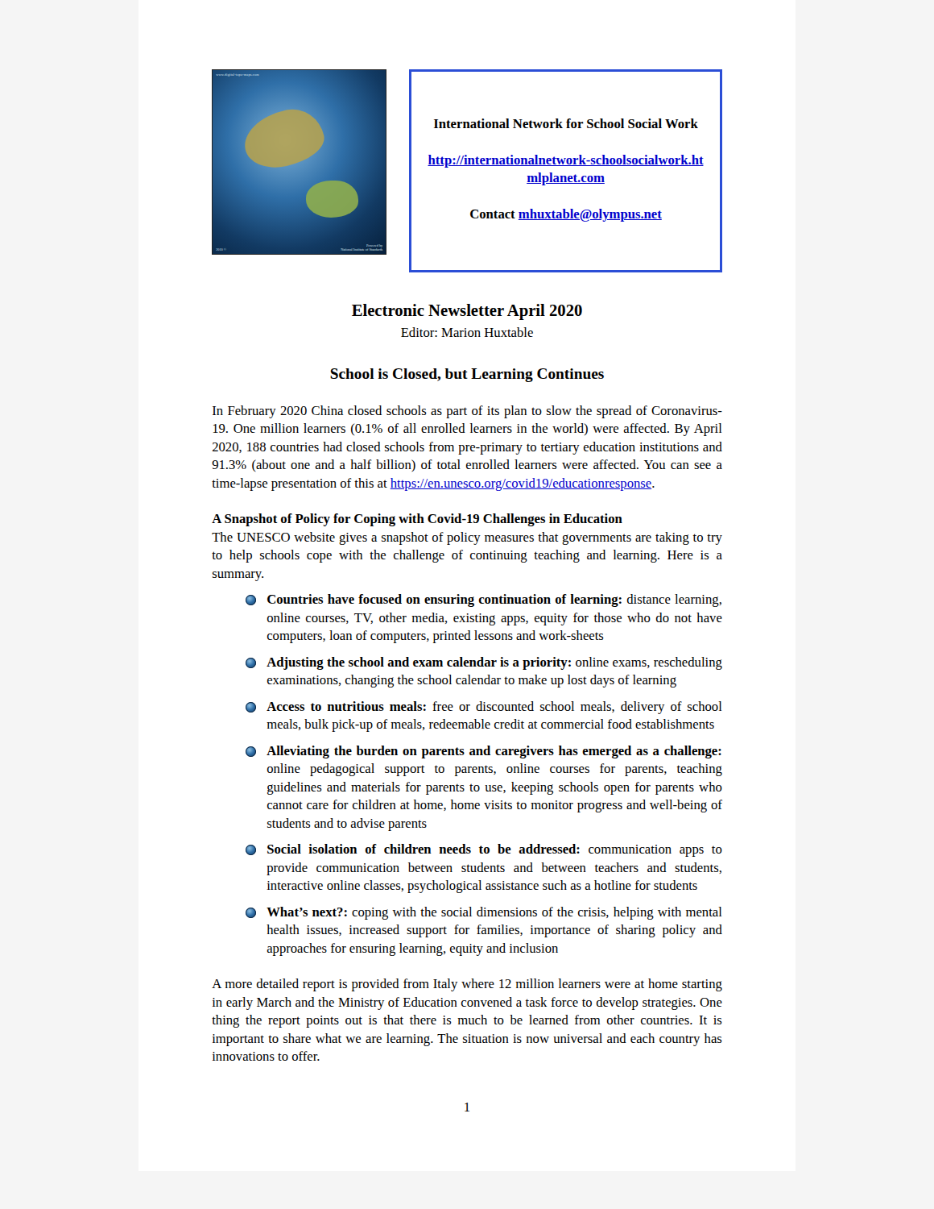www.digital-topo-maps.com 2010 © Powered by
National Institute of Standards
International Network for School Social Work
http://internationalnetwork-schoolsocialwork.htmlplanet.com
Contact mhuxtable@olympus.net
Electronic Newsletter April 2020
Editor: Marion Huxtable
School is Closed, but Learning Continues
In February 2020 China closed schools as part of its plan to slow the spread of Coronavirus-19. One million learners (0.1% of all enrolled learners in the world) were affected. By April 2020, 188 countries had closed schools from pre-primary to tertiary education institutions and 91.3% (about one and a half billion) of total enrolled learners were affected. You can see a time-lapse presentation of this at https://en.unesco.org/covid19/educationresponse.
A Snapshot of Policy for Coping with Covid-19 Challenges in Education
The UNESCO website gives a snapshot of policy measures that governments are taking to try to help schools cope with the challenge of continuing teaching and learning. Here is a summary.
Countries have focused on ensuring continuation of learning: distance learning, online courses, TV, other media, existing apps, equity for those who do not have computers, loan of computers, printed lessons and work-sheets
Adjusting the school and exam calendar is a priority: online exams, rescheduling examinations, changing the school calendar to make up lost days of learning
Access to nutritious meals: free or discounted school meals, delivery of school meals, bulk pick-up of meals, redeemable credit at commercial food establishments
Alleviating the burden on parents and caregivers has emerged as a challenge: online pedagogical support to parents, online courses for parents, teaching guidelines and materials for parents to use, keeping schools open for parents who cannot care for children at home, home visits to monitor progress and well-being of students and to advise parents
Social isolation of children needs to be addressed: communication apps to provide communication between students and between teachers and students, interactive online classes, psychological assistance such as a hotline for students
What’s next?: coping with the social dimensions of the crisis, helping with mental health issues, increased support for families, importance of sharing policy and approaches for ensuring learning, equity and inclusion
A more detailed report is provided from Italy where 12 million learners were at home starting in early March and the Ministry of Education convened a task force to develop strategies. One thing the report points out is that there is much to be learned from other countries. It is important to share what we are learning. The situation is now universal and each country has innovations to offer.
1